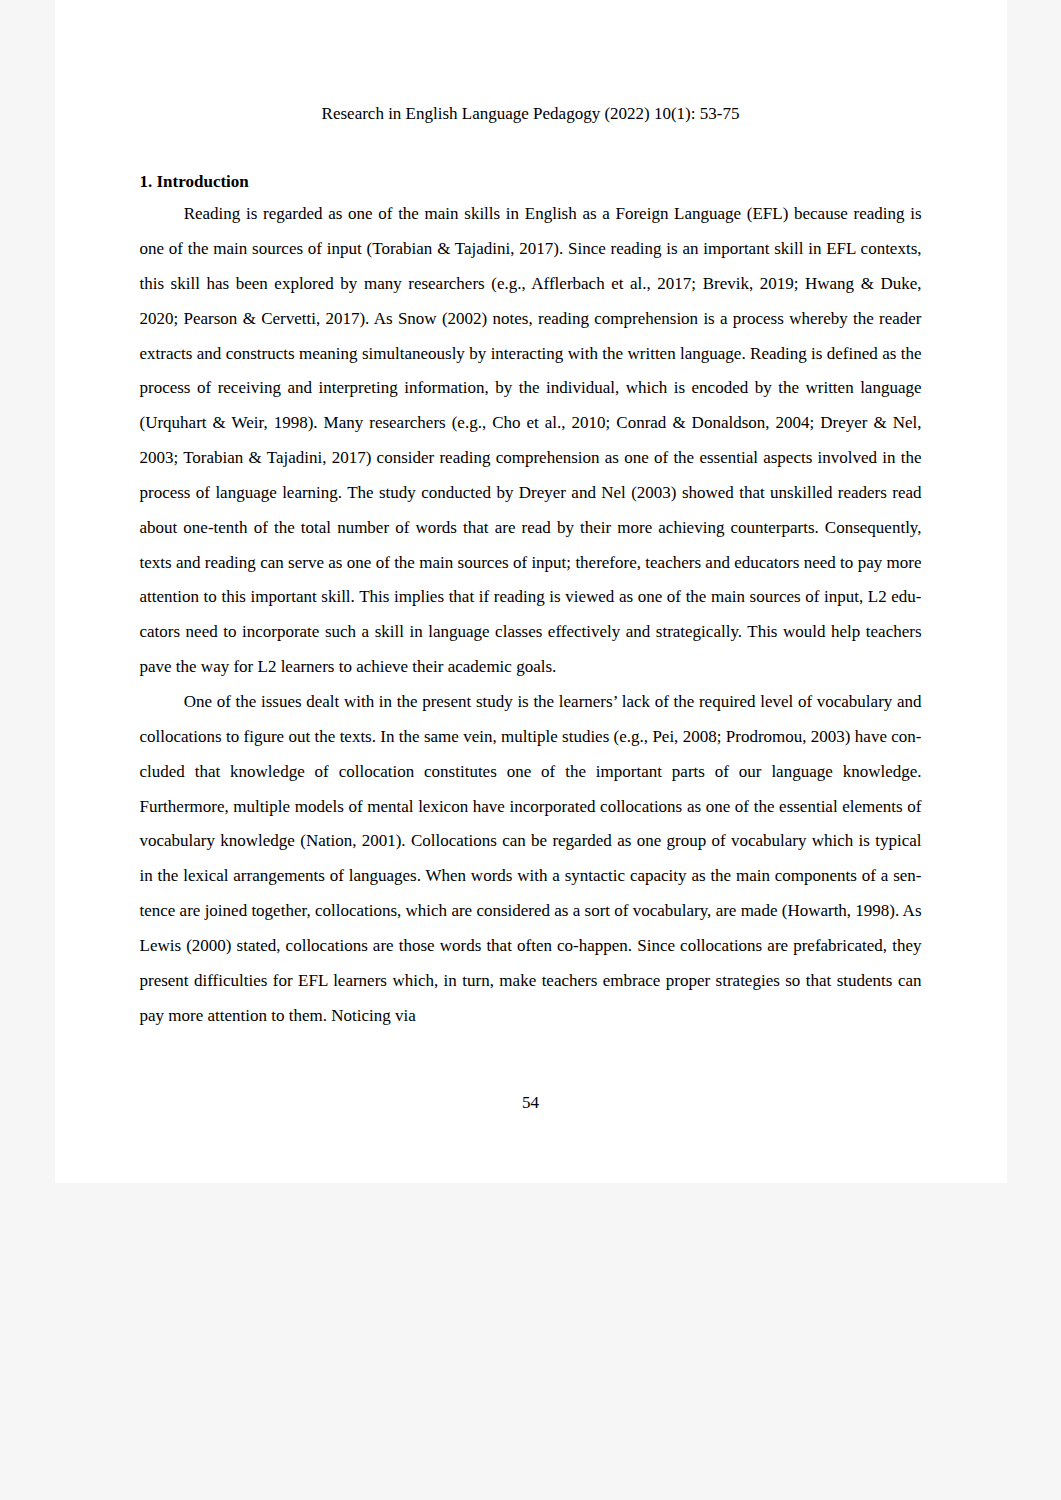Research in English Language Pedagogy (2022) 10(1): 53-75
1. Introduction
Reading is regarded as one of the main skills in English as a Foreign Language (EFL) because reading is one of the main sources of input (Torabian & Tajadini, 2017). Since reading is an important skill in EFL contexts, this skill has been explored by many researchers (e.g., Afflerbach et al., 2017; Brevik, 2019; Hwang & Duke, 2020; Pearson & Cervetti, 2017). As Snow (2002) notes, reading comprehension is a process whereby the reader extracts and constructs meaning simultaneously by interacting with the written language. Reading is defined as the process of receiving and interpreting information, by the individual, which is encoded by the written language (Urquhart & Weir, 1998). Many researchers (e.g., Cho et al., 2010; Conrad & Donaldson, 2004; Dreyer & Nel, 2003; Torabian & Tajadini, 2017) consider reading comprehension as one of the essential aspects involved in the process of language learning. The study conducted by Dreyer and Nel (2003) showed that unskilled readers read about one-tenth of the total number of words that are read by their more achieving counterparts. Consequently, texts and reading can serve as one of the main sources of input; therefore, teachers and educators need to pay more attention to this important skill. This implies that if reading is viewed as one of the main sources of input, L2 educators need to incorporate such a skill in language classes effectively and strategically. This would help teachers pave the way for L2 learners to achieve their academic goals.
One of the issues dealt with in the present study is the learners’ lack of the required level of vocabulary and collocations to figure out the texts. In the same vein, multiple studies (e.g., Pei, 2008; Prodromou, 2003) have concluded that knowledge of collocation constitutes one of the important parts of our language knowledge. Furthermore, multiple models of mental lexicon have incorporated collocations as one of the essential elements of vocabulary knowledge (Nation, 2001). Collocations can be regarded as one group of vocabulary which is typical in the lexical arrangements of languages. When words with a syntactic capacity as the main components of a sentence are joined together, collocations, which are considered as a sort of vocabulary, are made (Howarth, 1998). As Lewis (2000) stated, collocations are those words that often co-happen. Since collocations are prefabricated, they present difficulties for EFL learners which, in turn, make teachers embrace proper strategies so that students can pay more attention to them. Noticing via
54